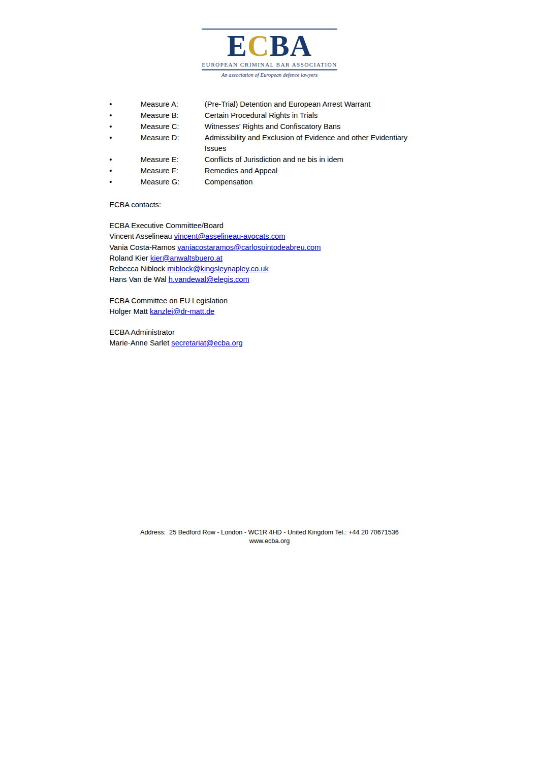ECBA
EUROPEAN CRIMINAL BAR ASSOCIATION
An association of European defence lawyers
•Measure A:(Pre-Trial) Detention and European Arrest Warrant
•Measure B: Certain Procedural Rights in Trials
•Measure C: Witnesses’ Rights and Confiscatory Bans
•Measure D: Admissibility and Exclusion of Evidence and other Evidentiary Issues
•Measure E: Conflicts of Jurisdiction and ne bis in idem
•Measure F: Remedies and Appeal
•Measure G: Compensation
ECBA contacts:
ECBA Executive Committee/Board
Vincent Asselineau vincent@asselineau-avocats.com
Vania Costa-Ramos vaniacostaramos@carlospintodeabreu.com
Roland Kier kier@anwaltsbuero.at
Rebecca Niblock rniblock@kingsleynapley.co.uk
Hans Van de Wal h.vandewal@elegis.com
ECBA Committee on EU Legislation
Holger Matt kanzlei@dr-matt.de
ECBA Administrator
Marie-Anne Sarlet secretariat@ecba.org
Address: 25 Bedford Row - London - WC1R 4HD - United Kingdom Tel.: +44 20 70671536
www.ecba.org